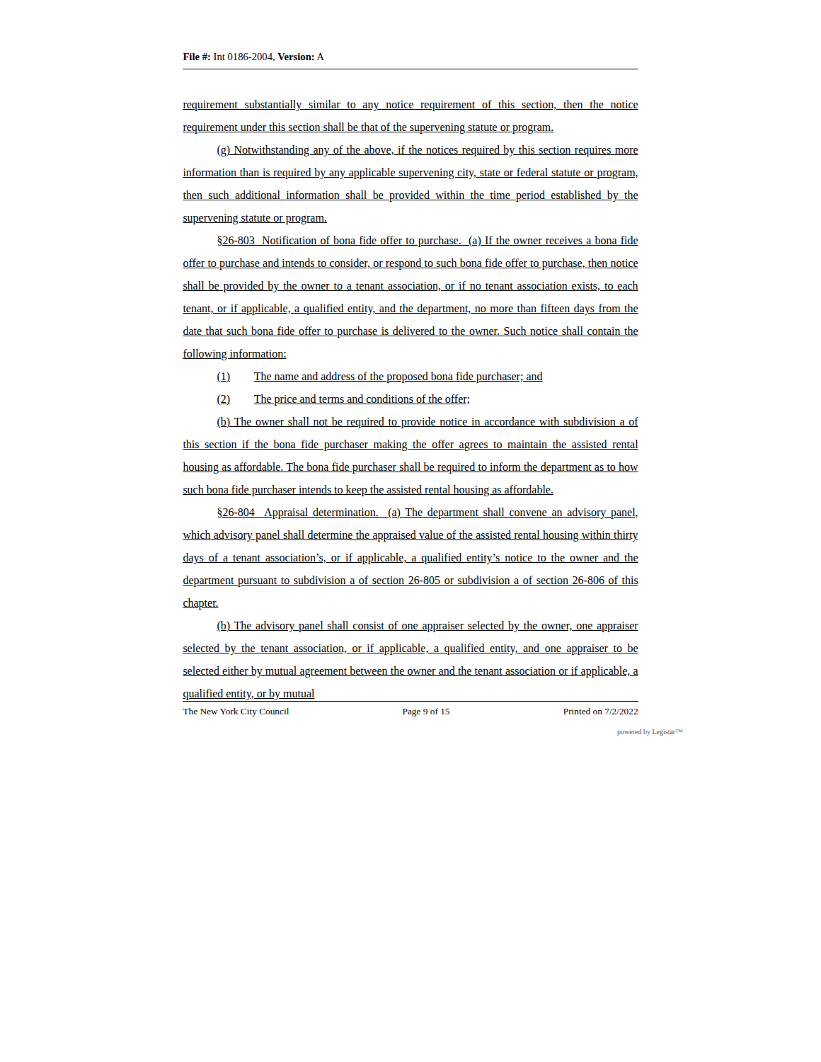File #: Int 0186-2004, Version: A
requirement substantially similar to any notice requirement of this section, then the notice requirement under this section shall be that of the supervening statute or program.
(g) Notwithstanding any of the above, if the notices required by this section requires more information than is required by any applicable supervening city, state or federal statute or program, then such additional information shall be provided within the time period established by the supervening statute or program.
§26-803 Notification of bona fide offer to purchase. (a) If the owner receives a bona fide offer to purchase and intends to consider, or respond to such bona fide offer to purchase, then notice shall be provided by the owner to a tenant association, or if no tenant association exists, to each tenant, or if applicable, a qualified entity, and the department, no more than fifteen days from the date that such bona fide offer to purchase is delivered to the owner. Such notice shall contain the following information:
(1) The name and address of the proposed bona fide purchaser; and
(2) The price and terms and conditions of the offer;
(b) The owner shall not be required to provide notice in accordance with subdivision a of this section if the bona fide purchaser making the offer agrees to maintain the assisted rental housing as affordable. The bona fide purchaser shall be required to inform the department as to how such bona fide purchaser intends to keep the assisted rental housing as affordable.
§26-804 Appraisal determination. (a) The department shall convene an advisory panel, which advisory panel shall determine the appraised value of the assisted rental housing within thirty days of a tenant association’s, or if applicable, a qualified entity’s notice to the owner and the department pursuant to subdivision a of section 26-805 or subdivision a of section 26-806 of this chapter.
(b) The advisory panel shall consist of one appraiser selected by the owner, one appraiser selected by the tenant association, or if applicable, a qualified entity, and one appraiser to be selected either by mutual agreement between the owner and the tenant association or if applicable, a qualified entity, or by mutual
The New York City Council Page 9 of 15 Printed on 7/2/2022
powered by Legistar™